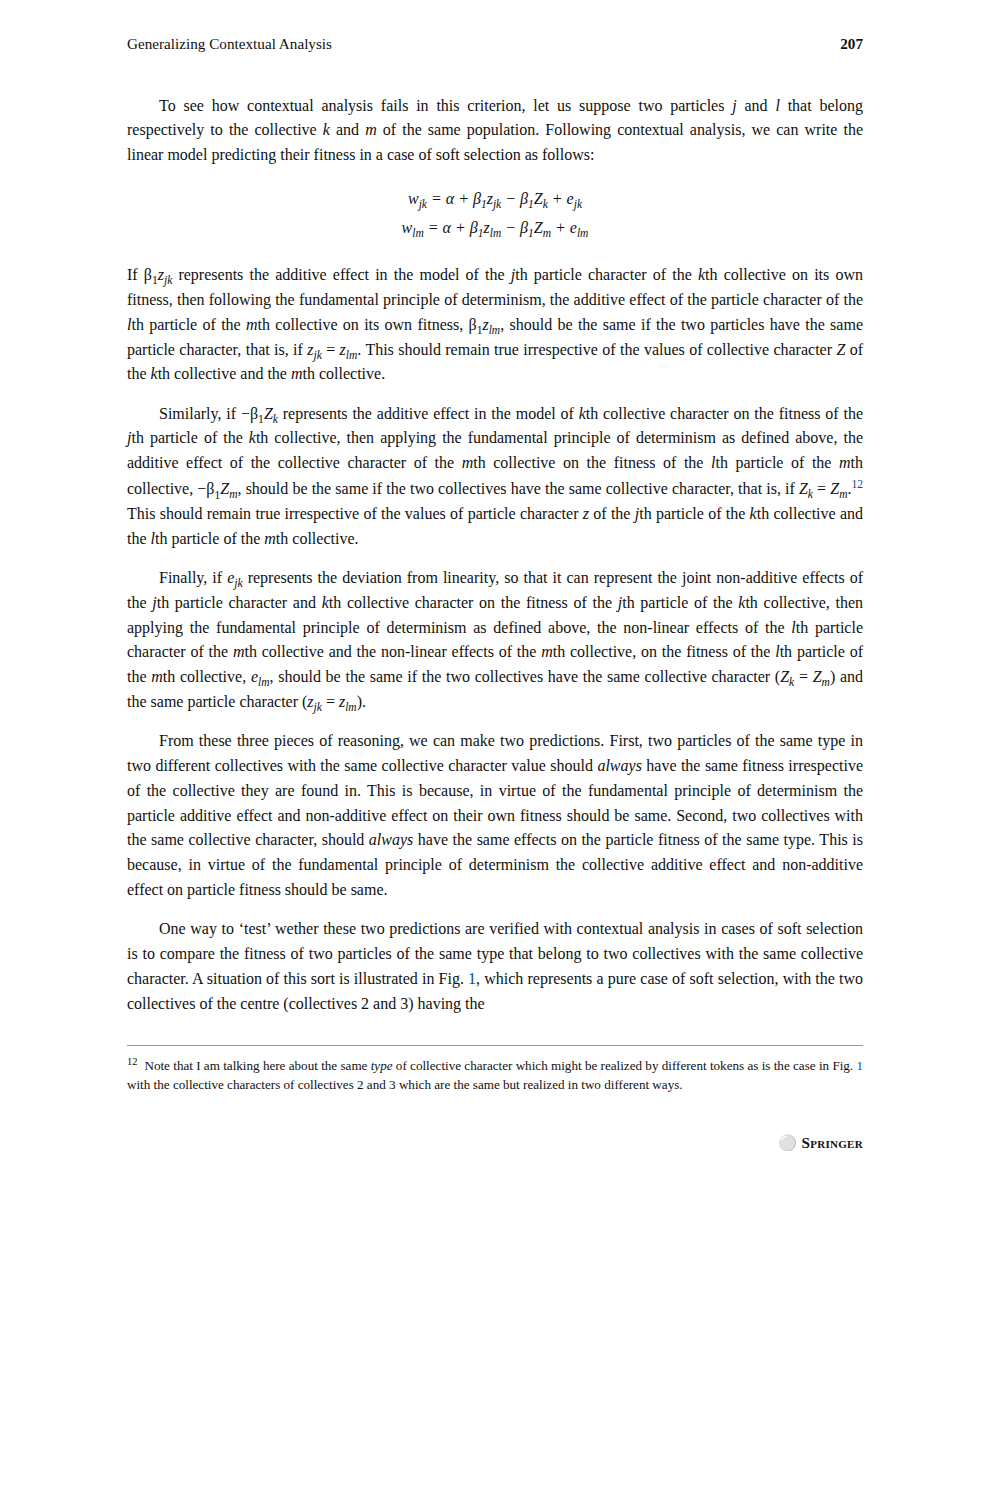Generalizing Contextual Analysis 207
To see how contextual analysis fails in this criterion, let us suppose two particles j and l that belong respectively to the collective k and m of the same population. Following contextual analysis, we can write the linear model predicting their fitness in a case of soft selection as follows:
wjk = α + β1zjk − β1Zk + ejk wlm = α + β1zlm − β1Zm + elm
If β1zjk represents the additive effect in the model of the jth particle character of the kth collective on its own fitness, then following the fundamental principle of determinism, the additive effect of the particle character of the lth particle of the mth collective on its own fitness, β1zlm, should be the same if the two particles have the same particle character, that is, if zjk = zlm. This should remain true irrespective of the values of collective character Z of the kth collective and the mth collective.
Similarly, if −β1Zk represents the additive effect in the model of kth collective character on the fitness of the jth particle of the kth collective, then applying the fundamental principle of determinism as defined above, the additive effect of the collective character of the mth collective on the fitness of the lth particle of the mth collective, −β1Zm, should be the same if the two collectives have the same collective character, that is, if Zk = Zm.12 This should remain true irrespective of the values of particle character z of the jth particle of the kth collective and the lth particle of the mth collective.
Finally, if ejk represents the deviation from linearity, so that it can represent the joint non-additive effects of the jth particle character and kth collective character on the fitness of the jth particle of the kth collective, then applying the fundamental principle of determinism as defined above, the non-linear effects of the lth particle character of the mth collective and the non-linear effects of the mth collective, on the fitness of the lth particle of the mth collective, elm, should be the same if the two collectives have the same collective character (Zk = Zm) and the same particle character (zjk = zlm).
From these three pieces of reasoning, we can make two predictions. First, two particles of the same type in two different collectives with the same collective character value should always have the same fitness irrespective of the collective they are found in. This is because, in virtue of the fundamental principle of determinism the particle additive effect and non-additive effect on their own fitness should be same. Second, two collectives with the same collective character, should always have the same effects on the particle fitness of the same type. This is because, in virtue of the fundamental principle of determinism the collective additive effect and non-additive effect on particle fitness should be same.
One way to ‘test’ wether these two predictions are verified with contextual analysis in cases of soft selection is to compare the fitness of two particles of the same type that belong to two collectives with the same collective character. A situation of this sort is illustrated in Fig. 1, which represents a pure case of soft selection, with the two collectives of the centre (collectives 2 and 3) having the
12 Note that I am talking here about the same type of collective character which might be realized by different tokens as is the case in Fig. 1 with the collective characters of collectives 2 and 3 which are the same but realized in two different ways.
⚪ Springer